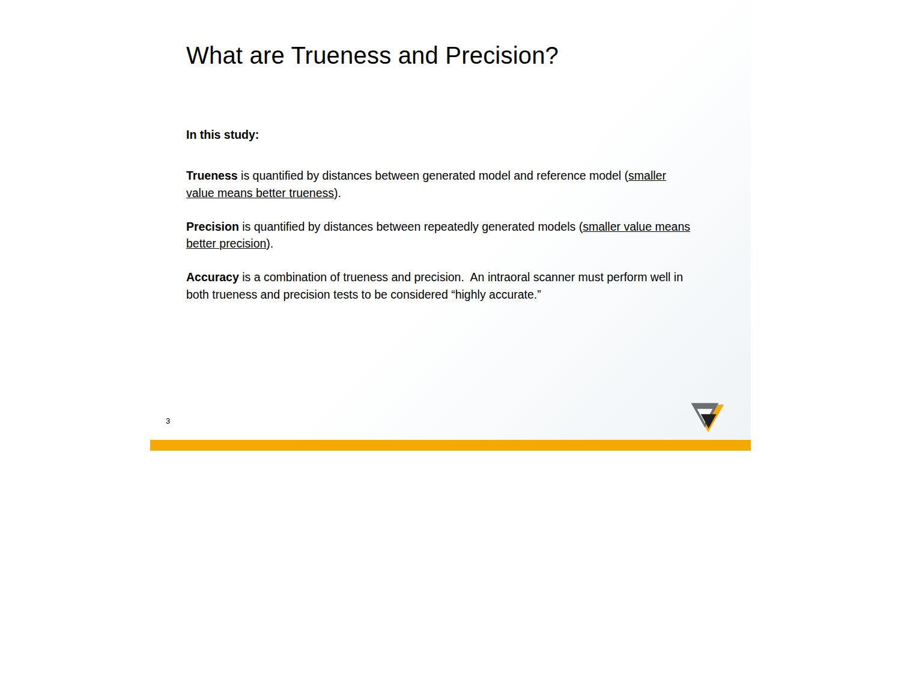What are Trueness and Precision?
In this study:
Trueness is quantified by distances between generated model and reference model (smaller value means better trueness).
Precision is quantified by distances between repeatedly generated models (smaller value means better precision).
Accuracy is a combination of trueness and precision. An intraoral scanner must perform well in both trueness and precision tests to be considered “highly accurate.”
3